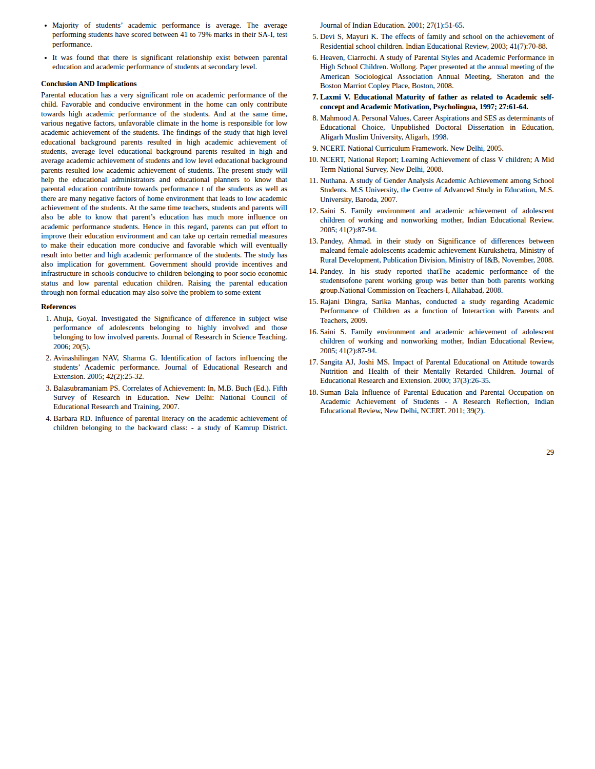Majority of students’ academic performance is average. The average performing students have scored between 41 to 79% marks in their SA-I, test performance.
It was found that there is significant relationship exist between parental education and academic performance of students at secondary level.
Conclusion AND Implications
Parental education has a very significant role on academic performance of the child. Favorable and conducive environment in the home can only contribute towards high academic performance of the students. And at the same time, various negative factors, unfavorable climate in the home is responsible for low academic achievement of the students. The findings of the study that high level educational background parents resulted in high academic achievement of students, average level educational background parents resulted in high and average academic achievement of students and low level educational background parents resulted low academic achievement of students. The present study will help the educational administrators and educational planners to know that parental education contribute towards performance t of the students as well as there are many negative factors of home environment that leads to low academic achievement of the students. At the same time teachers, students and parents will also be able to know that parent’s education has much more influence on academic performance students. Hence in this regard, parents can put effort to improve their education environment and can take up certain remedial measures to make their education more conducive and favorable which will eventually result into better and high academic performance of the students. The study has also implication for government. Government should provide incentives and infrastructure in schools conducive to children belonging to poor socio economic status and low parental education children. Raising the parental education through non formal education may also solve the problem to some extent
References
Ahuja, Goyal. Investigated the Significance of difference in subject wise performance of adolescents belonging to highly involved and those belonging to low involved parents. Journal of Research in Science Teaching. 2006; 20(5).
Avinashilingan NAV, Sharma G. Identification of factors influencing the students’ Academic performance. Journal of Educational Research and Extension. 2005; 42(2):25-32.
Balasubramaniam PS. Correlates of Achievement: In, M.B. Buch (Ed.). Fifth Survey of Research in Education. New Delhi: National Council of Educational Research and Training, 2007.
Barbara RD. Influence of parental literacy on the academic achievement of children belonging to the backward class: - a study of Kamrup District. Journal of Indian Education. 2001; 27(1):51-65.
Devi S, Mayuri K. The effects of family and school on the achievement of Residential school children. Indian Educational Review, 2003; 41(7):70-88.
Heaven, Ciarrochi. A study of Parental Styles and Academic Performance in High School Children. Wollong. Paper presented at the annual meeting of the American Sociological Association Annual Meeting, Sheraton and the Boston Marriot Copley Place, Boston, 2008.
Laxmi V. Educational Maturity of father as related to Academic self-concept and Academic Motivation, Psycholingua, 1997; 27:61-64.
Mahmood A. Personal Values, Career Aspirations and SES as determinants of Educational Choice, Unpublished Doctoral Dissertation in Education, Aligarh Muslim University, Aligarh, 1998.
NCERT. National Curriculum Framework. New Delhi, 2005.
NCERT, National Report; Learning Achievement of class V children; A Mid Term National Survey, New Delhi, 2008.
Nuthana. A study of Gender Analysis Academic Achievement among School Students. M.S University, the Centre of Advanced Study in Education, M.S. University, Baroda, 2007.
Saini S. Family environment and academic achievement of adolescent children of working and nonworking mother, Indian Educational Review. 2005; 41(2):87-94.
Pandey, Ahmad. in their study on Significance of differences between maleand female adolescents academic achievement Kurukshetra, Ministry of Rural Development, Publication Division, Ministry of I&B, November, 2008.
Pandey. In his study reported thatThe academic performance of the studentsofone parent working group was better than both parents working group.National Commission on Teachers-I, Allahabad, 2008.
Rajani Dingra, Sarika Manhas, conducted a study regarding Academic Performance of Children as a function of Interaction with Parents and Teachers, 2009.
Saini S. Family environment and academic achievement of adolescent children of working and nonworking mother, Indian Educational Review, 2005; 41(2):87-94.
Sangita AJ, Joshi MS. Impact of Parental Educational on Attitude towards Nutrition and Health of their Mentally Retarded Children. Journal of Educational Research and Extension. 2000; 37(3):26-35.
Suman Bala Influence of Parental Education and Parental Occupation on Academic Achievement of Students - A Research Reflection, Indian Educational Review, New Delhi, NCERT. 2011; 39(2).
29